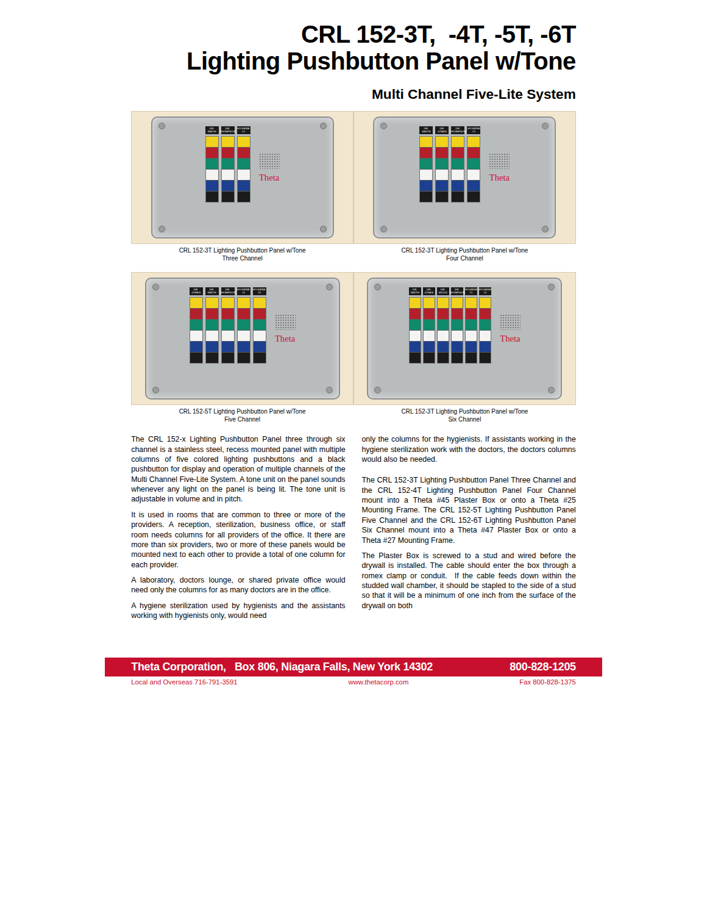CRL 152-3T, -4T, -5T, -6T
Lighting Pushbutton Panel w/Tone
Multi Channel Five-Lite System
| DR. SMITH DR. THOMPSON HYGIENE #1 Theta CRL 152-3T Lighting Pushbutton Panel w/Tone Three Channel | DR. SMITH DR. JONES DR. THOMPSON HYGIENE #1 Theta CRL 152-3T Lighting Pushbutton Panel w/Tone Four Channel |
| DR. JONES DR. SMITH DR. THOMPSON HYGIENE #1 HYGIENE #2 Theta CRL 152-5T Lighting Pushbutton Panel w/Tone Five Channel | DR. SMITH DR. JONES DR. WOOD DR. THOMPSON HYGIENE #1 HYGIENE #2 Theta CRL 152-3T Lighting Pushbutton Panel w/Tone Six Channel |
The CRL 152-x Lighting Pushbutton Panel three through six channel is a stainless steel, recess mounted panel with multiple columns of five colored lighting pushbuttons and a black pushbutton for display and operation of multiple channels of the Multi Channel Five-Lite System. A tone unit on the panel sounds whenever any light on the panel is being lit. The tone unit is adjustable in volume and in pitch.
It is used in rooms that are common to three or more of the providers. A reception, sterilization, business office, or staff room needs columns for all providers of the office. It there are more than six providers, two or more of these panels would be mounted next to each other to provide a total of one column for each provider.
A laboratory, doctors lounge, or shared private office would need only the columns for as many doctors are in the office.
A hygiene sterilization used by hygienists and the assistants working with hygienists only, would need
only the columns for the hygienists. If assistants working in the hygiene sterilization work with the doctors, the doctors columns would also be needed.
The CRL 152-3T Lighting Pushbutton Panel Three Channel and the CRL 152-4T Lighting Pushbutton Panel Four Channel mount into a Theta #45 Plaster Box or onto a Theta #25 Mounting Frame. The CRL 152-5T Lighting Pushbutton Panel Five Channel and the CRL 152-6T Lighting Pushbutton Panel Six Channel mount into a Theta #47 Plaster Box or onto a Theta #27 Mounting Frame.
The Plaster Box is screwed to a stud and wired before the drywall is installed. The cable should enter the box through a romex clamp or conduit. If the cable feeds down within the studded wall chamber, it should be stapled to the side of a stud so that it will be a minimum of one inch from the surface of the drywall on both
Theta Corporation, Box 806, Niagara Falls, New York 14302 800-828-1205
Local and Overseas 716-791-3591 www.thetacorp.com Fax 800-828-1375